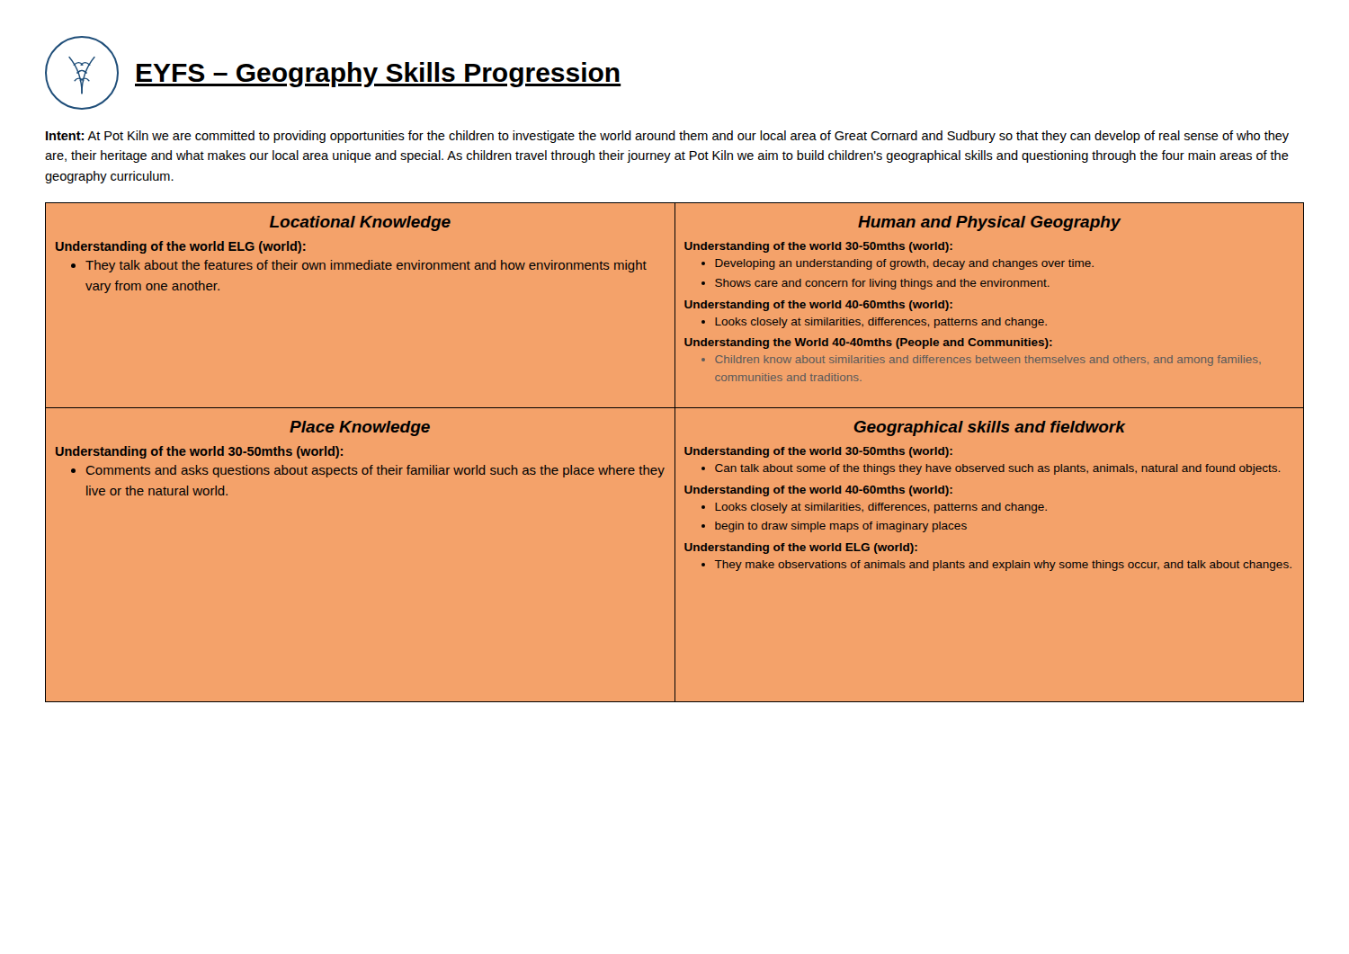EYFS – Geography Skills Progression
Intent: At Pot Kiln we are committed to providing opportunities for the children to investigate the world around them and our local area of Great Cornard and Sudbury so that they can develop of real sense of who they are, their heritage and what makes our local area unique and special. As children travel through their journey at Pot Kiln we aim to build children's geographical skills and questioning through the four main areas of the geography curriculum.
| Locational Knowledge Understanding of the world ELG (world): They talk about the features of their own immediate environment and how environments might vary from one another. | Human and Physical Geography Understanding of the world 30-50mths (world): Developing an understanding of growth, decay and changes over time. Shows care and concern for living things and the environment. Understanding of the world 40-60mths (world): Looks closely at similarities, differences, patterns and change. Understanding the World 40-40mths (People and Communities): Children know about similarities and differences between themselves and others, and among families, communities and traditions. |
| Place Knowledge Understanding of the world 30-50mths (world): Comments and asks questions about aspects of their familiar world such as the place where they live or the natural world. | Geographical skills and fieldwork Understanding of the world 30-50mths (world): Can talk about some of the things they have observed such as plants, animals, natural and found objects. Understanding of the world 40-60mths (world): Looks closely at similarities, differences, patterns and change. begin to draw simple maps of imaginary places Understanding of the world ELG (world): They make observations of animals and plants and explain why some things occur, and talk about changes. |